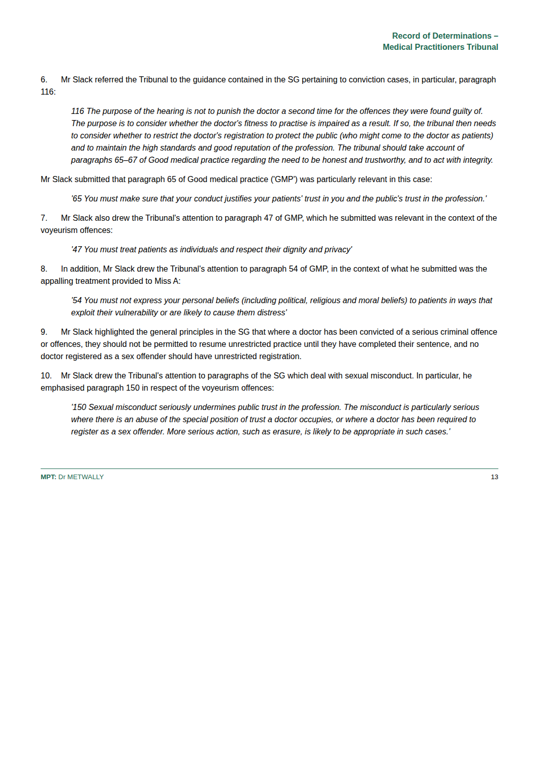Record of Determinations –
Medical Practitioners Tribunal
6. Mr Slack referred the Tribunal to the guidance contained in the SG pertaining to conviction cases, in particular, paragraph 116:
116 The purpose of the hearing is not to punish the doctor a second time for the offences they were found guilty of. The purpose is to consider whether the doctor's fitness to practise is impaired as a result. If so, the tribunal then needs to consider whether to restrict the doctor's registration to protect the public (who might come to the doctor as patients) and to maintain the high standards and good reputation of the profession. The tribunal should take account of paragraphs 65–67 of Good medical practice regarding the need to be honest and trustworthy, and to act with integrity.
Mr Slack submitted that paragraph 65 of Good medical practice ('GMP') was particularly relevant in this case:
'65 You must make sure that your conduct justifies your patients' trust in you and the public's trust in the profession.'
7. Mr Slack also drew the Tribunal's attention to paragraph 47 of GMP, which he submitted was relevant in the context of the voyeurism offences:
'47 You must treat patients as individuals and respect their dignity and privacy'
8. In addition, Mr Slack drew the Tribunal's attention to paragraph 54 of GMP, in the context of what he submitted was the appalling treatment provided to Miss A:
'54 You must not express your personal beliefs (including political, religious and moral beliefs) to patients in ways that exploit their vulnerability or are likely to cause them distress'
9. Mr Slack highlighted the general principles in the SG that where a doctor has been convicted of a serious criminal offence or offences, they should not be permitted to resume unrestricted practice until they have completed their sentence, and no doctor registered as a sex offender should have unrestricted registration.
10. Mr Slack drew the Tribunal's attention to paragraphs of the SG which deal with sexual misconduct. In particular, he emphasised paragraph 150 in respect of the voyeurism offences:
'150 Sexual misconduct seriously undermines public trust in the profession. The misconduct is particularly serious where there is an abuse of the special position of trust a doctor occupies, or where a doctor has been required to register as a sex offender. More serious action, such as erasure, is likely to be appropriate in such cases.'
MPT: Dr METWALLY
13